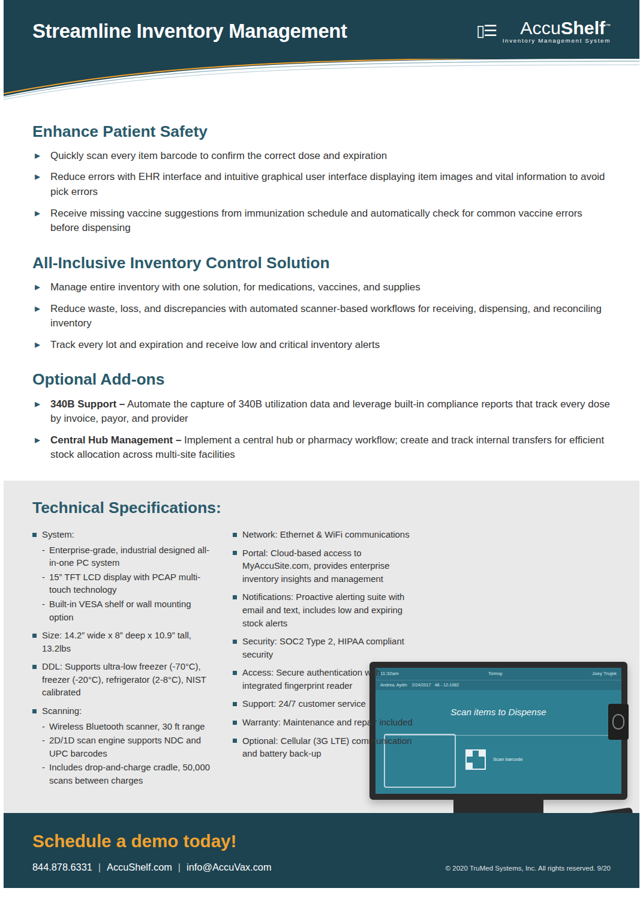Streamline Inventory Management
▯☰ Accu Shelf™ Inventory Management System
Enhance Patient Safety
Quickly scan every item barcode to confirm the correct dose and expiration
Reduce errors with EHR interface and intuitive graphical user interface displaying item images and vital information to avoid pick errors
Receive missing vaccine suggestions from immunization schedule and automatically check for common vaccine errors before dispensing
All-Inclusive Inventory Control Solution
Manage entire inventory with one solution, for medications, vaccines, and supplies
Reduce waste, loss, and discrepancies with automated scanner-based workflows for receiving, dispensing, and reconciling inventory
Track every lot and expiration and receive low and critical inventory alerts
Optional Add-ons
340B Support – Automate the capture of 340B utilization data and leverage built-in compliance reports that track every dose by invoice, payor, and provider
Central Hub Management – Implement a central hub or pharmacy workflow; create and track internal transfers for efficient stock allocation across multi-site facilities
Technical Specifications:
System:
Enterprise-grade, industrial designed all-in-one PC system
15” TFT LCD display with PCAP multi-touch technology
Built-in VESA shelf or wall mounting option
Size: 14.2” wide x 8” deep x 10.9” tall, 13.2lbs
DDL: Supports ultra-low freezer (-70°C), freezer (-20°C), refrigerator (2-8°C), NIST calibrated
Scanning:
Wireless Bluetooth scanner, 30 ft range
2D/1D scan engine supports NDC and UPC barcodes
Includes drop-and-charge cradle, 50,000 scans between charges
Network: Ethernet & WiFi communications
Portal: Cloud-based access to MyAccuSite.com, provides enterprise inventory insights and management
Notifications: Proactive alerting suite with email and text, includes low and expiring stock alerts
Security: SOC2 Type 2, HIPAA compliant security
Access: Secure authentication with integrated fingerprint reader
Support: 24/7 customer service
Warranty: Maintenance and repair included
Optional: Cellular (3G LTE) communication and battery back-up
11:32am Tomoy Joey Trujek
Andrea, Aydin 2/24/2017 48 - 12-1982
Scan items to Dispense
Scan barcode
Schedule a demo today!
844.878.6331 | AccuShelf.com | info@AccuVax.com © 2020 TruMed Systems, Inc. All rights reserved. 9/20